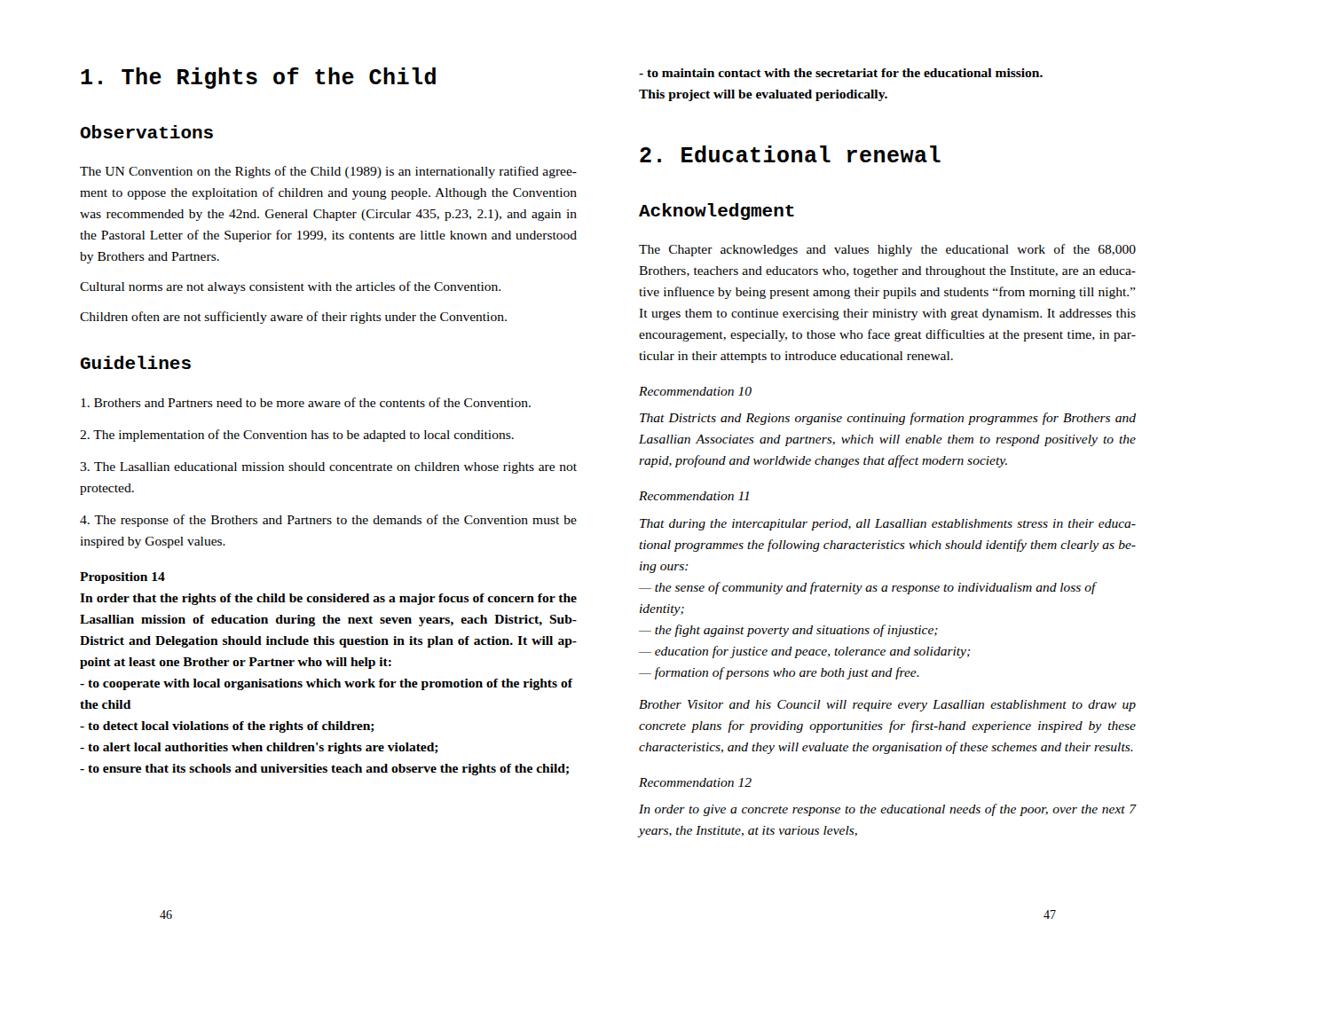1. The Rights of the Child
Observations
The UN Convention on the Rights of the Child (1989) is an internationally ratified agreement to oppose the exploitation of children and young people. Although the Convention was recommended by the 42nd. General Chapter (Circular 435, p.23, 2.1), and again in the Pastoral Letter of the Superior for 1999, its contents are little known and understood by Brothers and Partners.
Cultural norms are not always consistent with the articles of the Convention.
Children often are not sufficiently aware of their rights under the Convention.
Guidelines
1. Brothers and Partners need to be more aware of the contents of the Convention.
2. The implementation of the Convention has to be adapted to local conditions.
3. The Lasallian educational mission should concentrate on children whose rights are not protected.
4. The response of the Brothers and Partners to the demands of the Convention must be inspired by Gospel values.
Proposition 14
In order that the rights of the child be considered as a major focus of concern for the Lasallian mission of education during the next seven years, each District, Sub-District and Delegation should include this question in its plan of action. It will appoint at least one Brother or Partner who will help it:
- to cooperate with local organisations which work for the promotion of the rights of the child
- to detect local violations of the rights of children;
- to alert local authorities when children's rights are violated;
- to ensure that its schools and universities teach and observe the rights of the child;
46
- to maintain contact with the secretariat for the educational mission.
This project will be evaluated periodically.
2. Educational renewal
Acknowledgment
The Chapter acknowledges and values highly the educational work of the 68,000 Brothers, teachers and educators who, together and throughout the Institute, are an educative influence by being present among their pupils and students “from morning till night.” It urges them to continue exercising their ministry with great dynamism. It addresses this encouragement, especially, to those who face great difficulties at the present time, in particular in their attempts to introduce educational renewal.
Recommendation 10
That Districts and Regions organise continuing formation programmes for Brothers and Lasallian Associates and partners, which will enable them to respond positively to the rapid, profound and worldwide changes that affect modern society.
Recommendation 11
That during the intercapitular period, all Lasallian establishments stress in their educational programmes the following characteristics which should identify them clearly as being ours:
— the sense of community and fraternity as a response to individualism and loss of identity;
— the fight against poverty and situations of injustice;
— education for justice and peace, tolerance and solidarity;
— formation of persons who are both just and free.
Brother Visitor and his Council will require every Lasallian establishment to draw up concrete plans for providing opportunities for first-hand experience inspired by these characteristics, and they will evaluate the organisation of these schemes and their results.
Recommendation 12
In order to give a concrete response to the educational needs of the poor, over the next 7 years, the Institute, at its various levels,
47